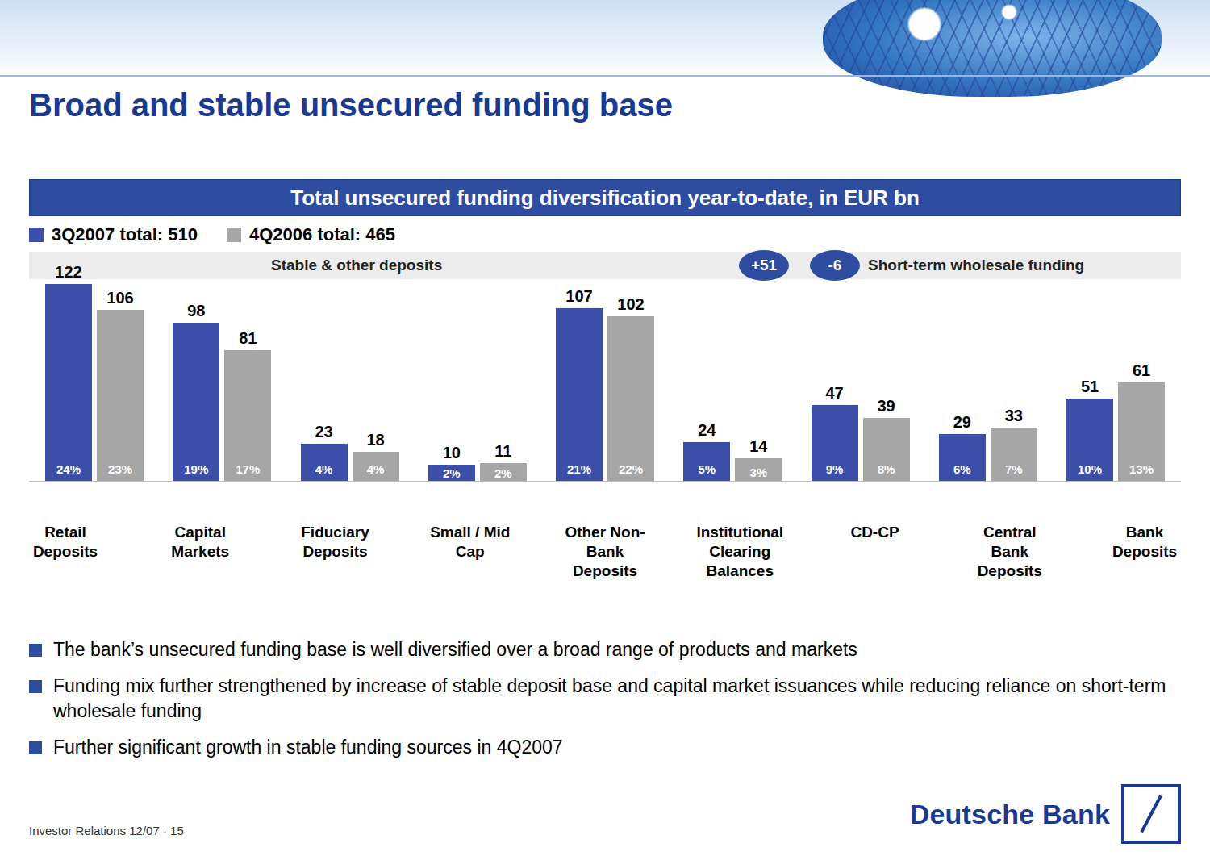Broad and stable unsecured funding base
Total unsecured funding diversification year-to-date, in EUR bn
3Q2007 total: 510 4Q2006 total: 465
Stable & other deposits
+51
-6
Short-term wholesale funding
122 24%
106 23%
98 19%
81 17%
23 4%
18 4%
10 2%
11 2%
107 21%
102 22%
24 5%
14 3%
47 9%
39 8%
29 6%
33 7%
51 10%
61 13%
Retail
Deposits
Capital
Markets
Fiduciary
Deposits
Small / Mid
Cap
Other Non-
Bank
Deposits
Institutional
Clearing
Balances
CD-CP
Central
Bank
Deposits
Bank
Deposits
The bank’s unsecured funding base is well diversified over a broad range of products and markets
Funding mix further strengthened by increase of stable deposit base and capital market issuances while reducing reliance on short-term wholesale funding
Further significant growth in stable funding sources in 4Q2007
Investor Relations 12/07 · 15
Deutsche Bank